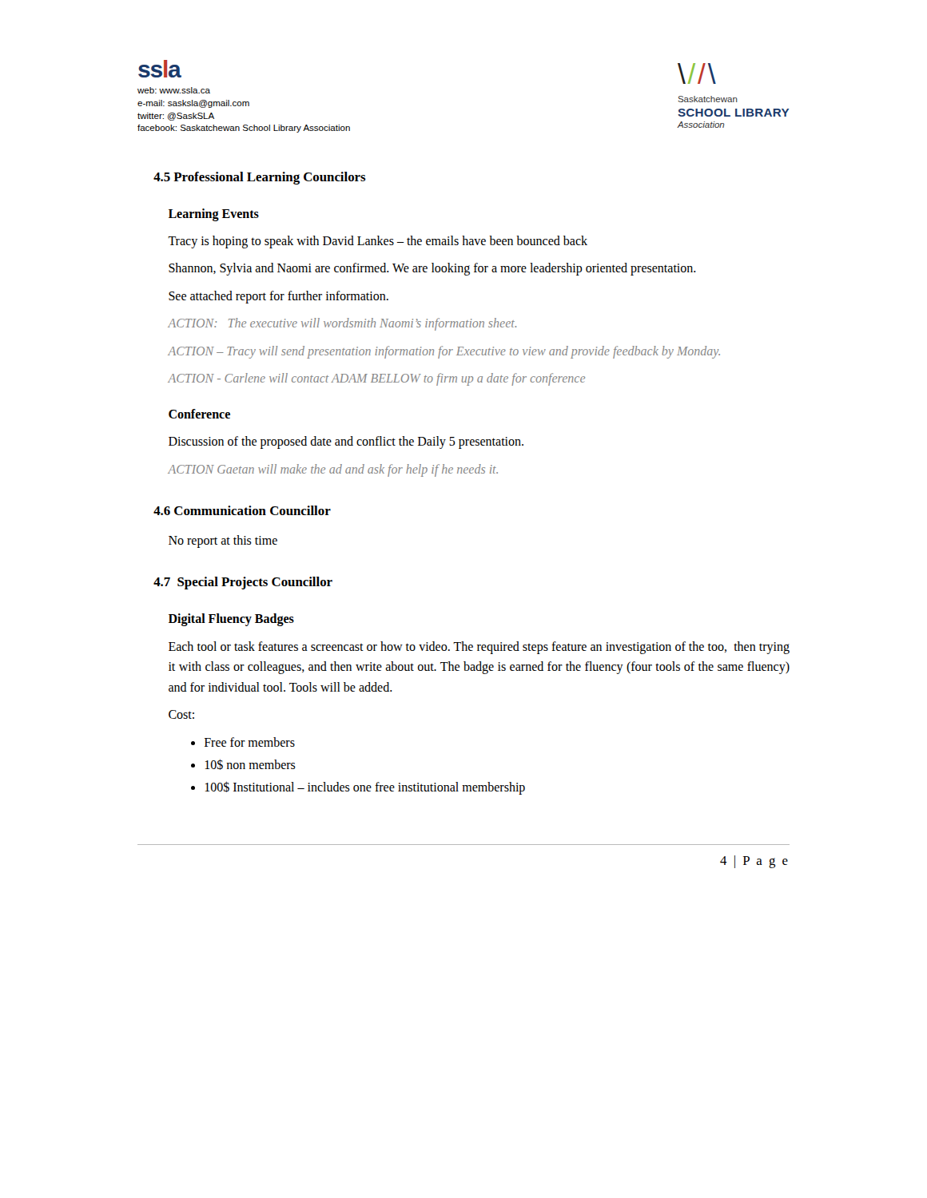ssla
web: www.ssla.ca
e-mail: sasksla@gmail.com
twitter: @SaskSLA
facebook: Saskatchewan School Library Association
\//\
Saskatchewan
SCHOOL LIBRARY
Association
4.5 Professional Learning Councilors
Learning Events
Tracy is hoping to speak with David Lankes – the emails have been bounced back
Shannon, Sylvia and Naomi are confirmed. We are looking for a more leadership oriented presentation.
See attached report for further information.
ACTION: The executive will wordsmith Naomi’s information sheet.
ACTION – Tracy will send presentation information for Executive to view and provide feedback by Monday.
ACTION - Carlene will contact ADAM BELLOW to firm up a date for conference
Conference
Discussion of the proposed date and conflict the Daily 5 presentation.
ACTION Gaetan will make the ad and ask for help if he needs it.
4.6 Communication Councillor
No report at this time
4.7 Special Projects Councillor
Digital Fluency Badges
Each tool or task features a screencast or how to video. The required steps feature an investigation of the too, then trying it with class or colleagues, and then write about out. The badge is earned for the fluency (four tools of the same fluency) and for individual tool. Tools will be added.
Cost:
Free for members
10$ non members
100$ Institutional – includes one free institutional membership
4 | P a g e